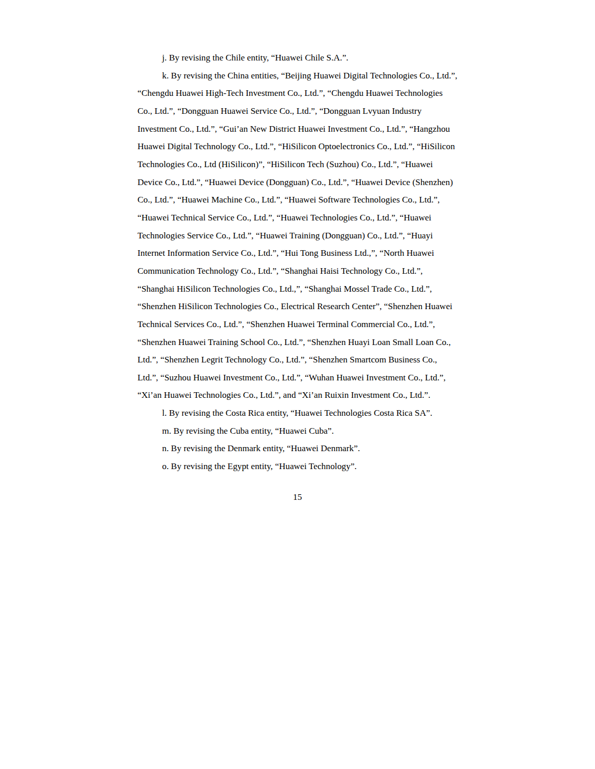j. By revising the Chile entity, “Huawei Chile S.A.”.
k. By revising the China entities, “Beijing Huawei Digital Technologies Co., Ltd.”, “Chengdu Huawei High-Tech Investment Co., Ltd.”, “Chengdu Huawei Technologies Co., Ltd.”, “Dongguan Huawei Service Co., Ltd.”, “Dongguan Lvyuan Industry Investment Co., Ltd.”, “Gui’an New District Huawei Investment Co., Ltd.”, “Hangzhou Huawei Digital Technology Co., Ltd.”, “HiSilicon Optoelectronics Co., Ltd.”, “HiSilicon Technologies Co., Ltd (HiSilicon)”, “HiSilicon Tech (Suzhou) Co., Ltd.”, “Huawei Device Co., Ltd.”, “Huawei Device (Dongguan) Co., Ltd.”, “Huawei Device (Shenzhen) Co., Ltd.”, “Huawei Machine Co., Ltd.”, “Huawei Software Technologies Co., Ltd.”, “Huawei Technical Service Co., Ltd.”, “Huawei Technologies Co., Ltd.”, “Huawei Technologies Service Co., Ltd.”, “Huawei Training (Dongguan) Co., Ltd.”, “Huayi Internet Information Service Co., Ltd.”, “Hui Tong Business Ltd.,”, “North Huawei Communication Technology Co., Ltd.”, “Shanghai Haisi Technology Co., Ltd.”, “Shanghai HiSilicon Technologies Co., Ltd.,”, “Shanghai Mossel Trade Co., Ltd.”, “Shenzhen HiSilicon Technologies Co., Electrical Research Center”, “Shenzhen Huawei Technical Services Co., Ltd.”, “Shenzhen Huawei Terminal Commercial Co., Ltd.”, “Shenzhen Huawei Training School Co., Ltd.”, “Shenzhen Huayi Loan Small Loan Co., Ltd.”, “Shenzhen Legrit Technology Co., Ltd.”, “Shenzhen Smartcom Business Co., Ltd.”, “Suzhou Huawei Investment Co., Ltd.”, “Wuhan Huawei Investment Co., Ltd.”, “Xi’an Huawei Technologies Co., Ltd.”, and “Xi’an Ruixin Investment Co., Ltd.”.
l. By revising the Costa Rica entity, “Huawei Technologies Costa Rica SA”.
m. By revising the Cuba entity, “Huawei Cuba”.
n. By revising the Denmark entity, “Huawei Denmark”.
o. By revising the Egypt entity, “Huawei Technology”.
15